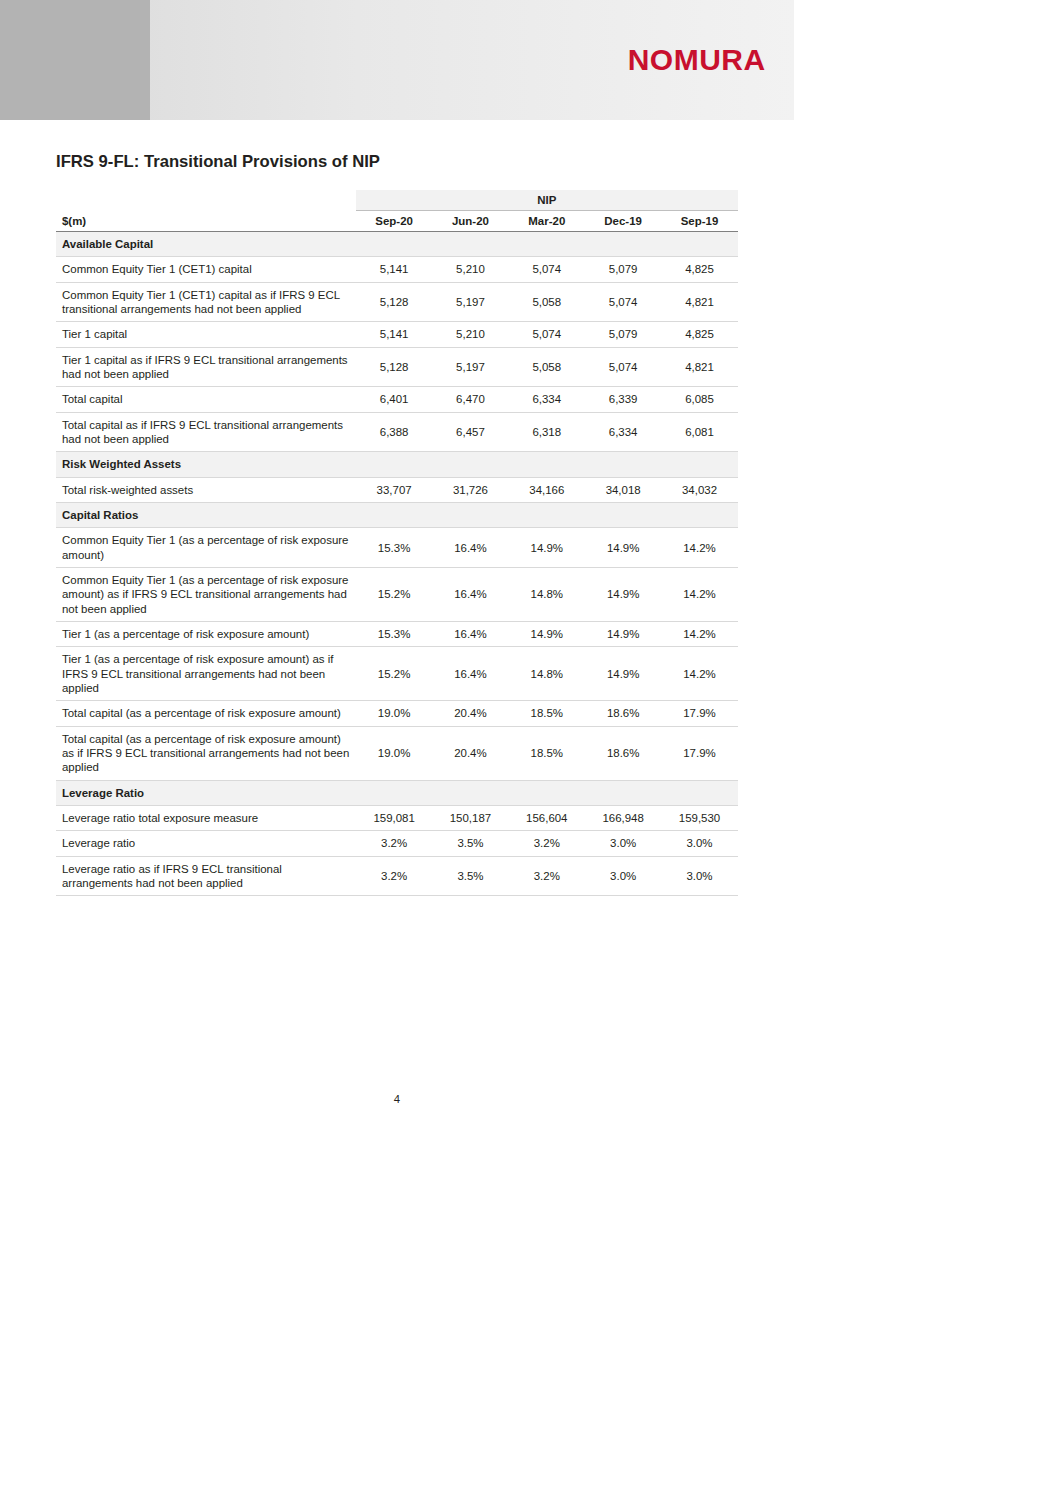NOMURA
IFRS 9-FL: Transitional Provisions of NIP
| | NIP |
| --- | --- |
| $(m) | Sep-20 | Jun-20 | Mar-20 | Dec-19 | Sep-19 |
| Available Capital | | | | | |
| Common Equity Tier 1 (CET1) capital | 5,141 | 5,210 | 5,074 | 5,079 | 4,825 |
| Common Equity Tier 1 (CET1) capital as if IFRS 9 ECL transitional arrangements had not been applied | 5,128 | 5,197 | 5,058 | 5,074 | 4,821 |
| Tier 1 capital | 5,141 | 5,210 | 5,074 | 5,079 | 4,825 |
| Tier 1 capital as if IFRS 9 ECL transitional arrangements had not been applied | 5,128 | 5,197 | 5,058 | 5,074 | 4,821 |
| Total capital | 6,401 | 6,470 | 6,334 | 6,339 | 6,085 |
| Total capital as if IFRS 9 ECL transitional arrangements had not been applied | 6,388 | 6,457 | 6,318 | 6,334 | 6,081 |
| Risk Weighted Assets | | | | | |
| Total risk-weighted assets | 33,707 | 31,726 | 34,166 | 34,018 | 34,032 |
| Capital Ratios | | | | | |
| Common Equity Tier 1 (as a percentage of risk exposure amount) | 15.3% | 16.4% | 14.9% | 14.9% | 14.2% |
| Common Equity Tier 1 (as a percentage of risk exposure amount) as if IFRS 9 ECL transitional arrangements had not been applied | 15.2% | 16.4% | 14.8% | 14.9% | 14.2% |
| Tier 1 (as a percentage of risk exposure amount) | 15.3% | 16.4% | 14.9% | 14.9% | 14.2% |
| Tier 1 (as a percentage of risk exposure amount) as if IFRS 9 ECL transitional arrangements had not been applied | 15.2% | 16.4% | 14.8% | 14.9% | 14.2% |
| Total capital (as a percentage of risk exposure amount) | 19.0% | 20.4% | 18.5% | 18.6% | 17.9% |
| Total capital (as a percentage of risk exposure amount) as if IFRS 9 ECL transitional arrangements had not been applied | 19.0% | 20.4% | 18.5% | 18.6% | 17.9% |
| Leverage Ratio | | | | | |
| Leverage ratio total exposure measure | 159,081 | 150,187 | 156,604 | 166,948 | 159,530 |
| Leverage ratio | 3.2% | 3.5% | 3.2% | 3.0% | 3.0% |
| Leverage ratio as if IFRS 9 ECL transitional arrangements had not been applied | 3.2% | 3.5% | 3.2% | 3.0% | 3.0% |
4